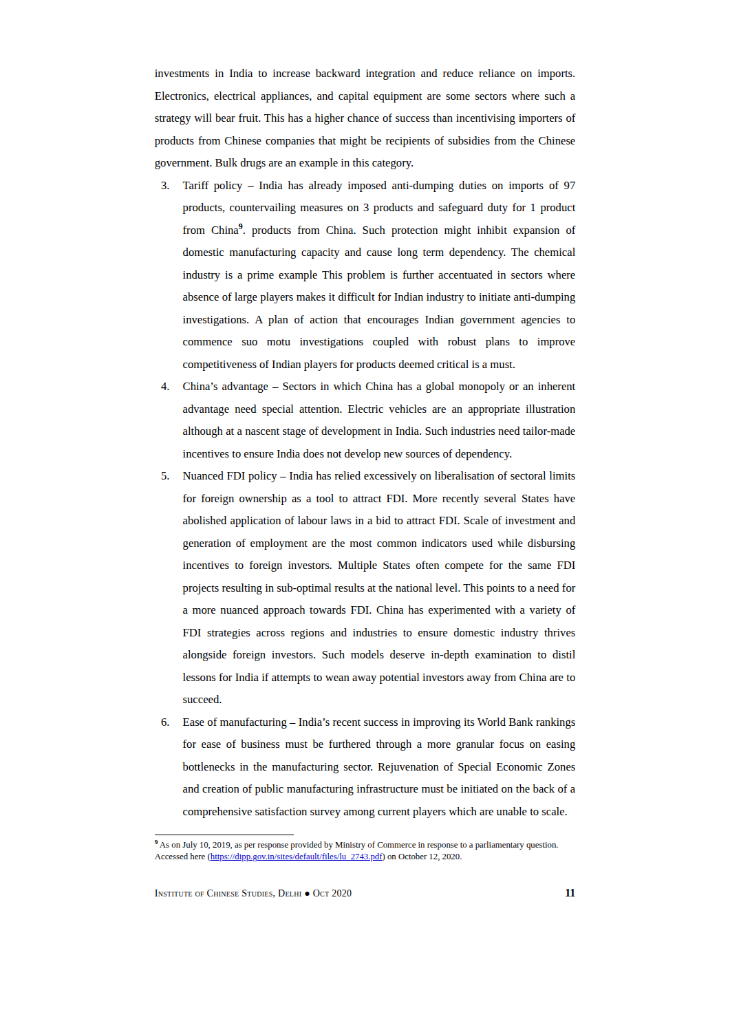investments in India to increase backward integration and reduce reliance on imports. Electronics, electrical appliances, and capital equipment are some sectors where such a strategy will bear fruit. This has a higher chance of success than incentivising importers of products from Chinese companies that might be recipients of subsidies from the Chinese government. Bulk drugs are an example in this category.
Tariff policy – India has already imposed anti-dumping duties on imports of 97 products, countervailing measures on 3 products and safeguard duty for 1 product from China9. products from China. Such protection might inhibit expansion of domestic manufacturing capacity and cause long term dependency. The chemical industry is a prime example This problem is further accentuated in sectors where absence of large players makes it difficult for Indian industry to initiate anti-dumping investigations. A plan of action that encourages Indian government agencies to commence suo motu investigations coupled with robust plans to improve competitiveness of Indian players for products deemed critical is a must.
China’s advantage – Sectors in which China has a global monopoly or an inherent advantage need special attention. Electric vehicles are an appropriate illustration although at a nascent stage of development in India. Such industries need tailor-made incentives to ensure India does not develop new sources of dependency.
Nuanced FDI policy – India has relied excessively on liberalisation of sectoral limits for foreign ownership as a tool to attract FDI. More recently several States have abolished application of labour laws in a bid to attract FDI. Scale of investment and generation of employment are the most common indicators used while disbursing incentives to foreign investors. Multiple States often compete for the same FDI projects resulting in sub-optimal results at the national level. This points to a need for a more nuanced approach towards FDI. China has experimented with a variety of FDI strategies across regions and industries to ensure domestic industry thrives alongside foreign investors. Such models deserve in-depth examination to distil lessons for India if attempts to wean away potential investors away from China are to succeed.
Ease of manufacturing – India’s recent success in improving its World Bank rankings for ease of business must be furthered through a more granular focus on easing bottlenecks in the manufacturing sector. Rejuvenation of Special Economic Zones and creation of public manufacturing infrastructure must be initiated on the back of a comprehensive satisfaction survey among current players which are unable to scale.
9 As on July 10, 2019, as per response provided by Ministry of Commerce in response to a parliamentary question.
Accessed here (https://dipp.gov.in/sites/default/files/lu_2743.pdf) on October 12, 2020.
Institute of Chinese Studies, Delhi ● Oct 2020 11